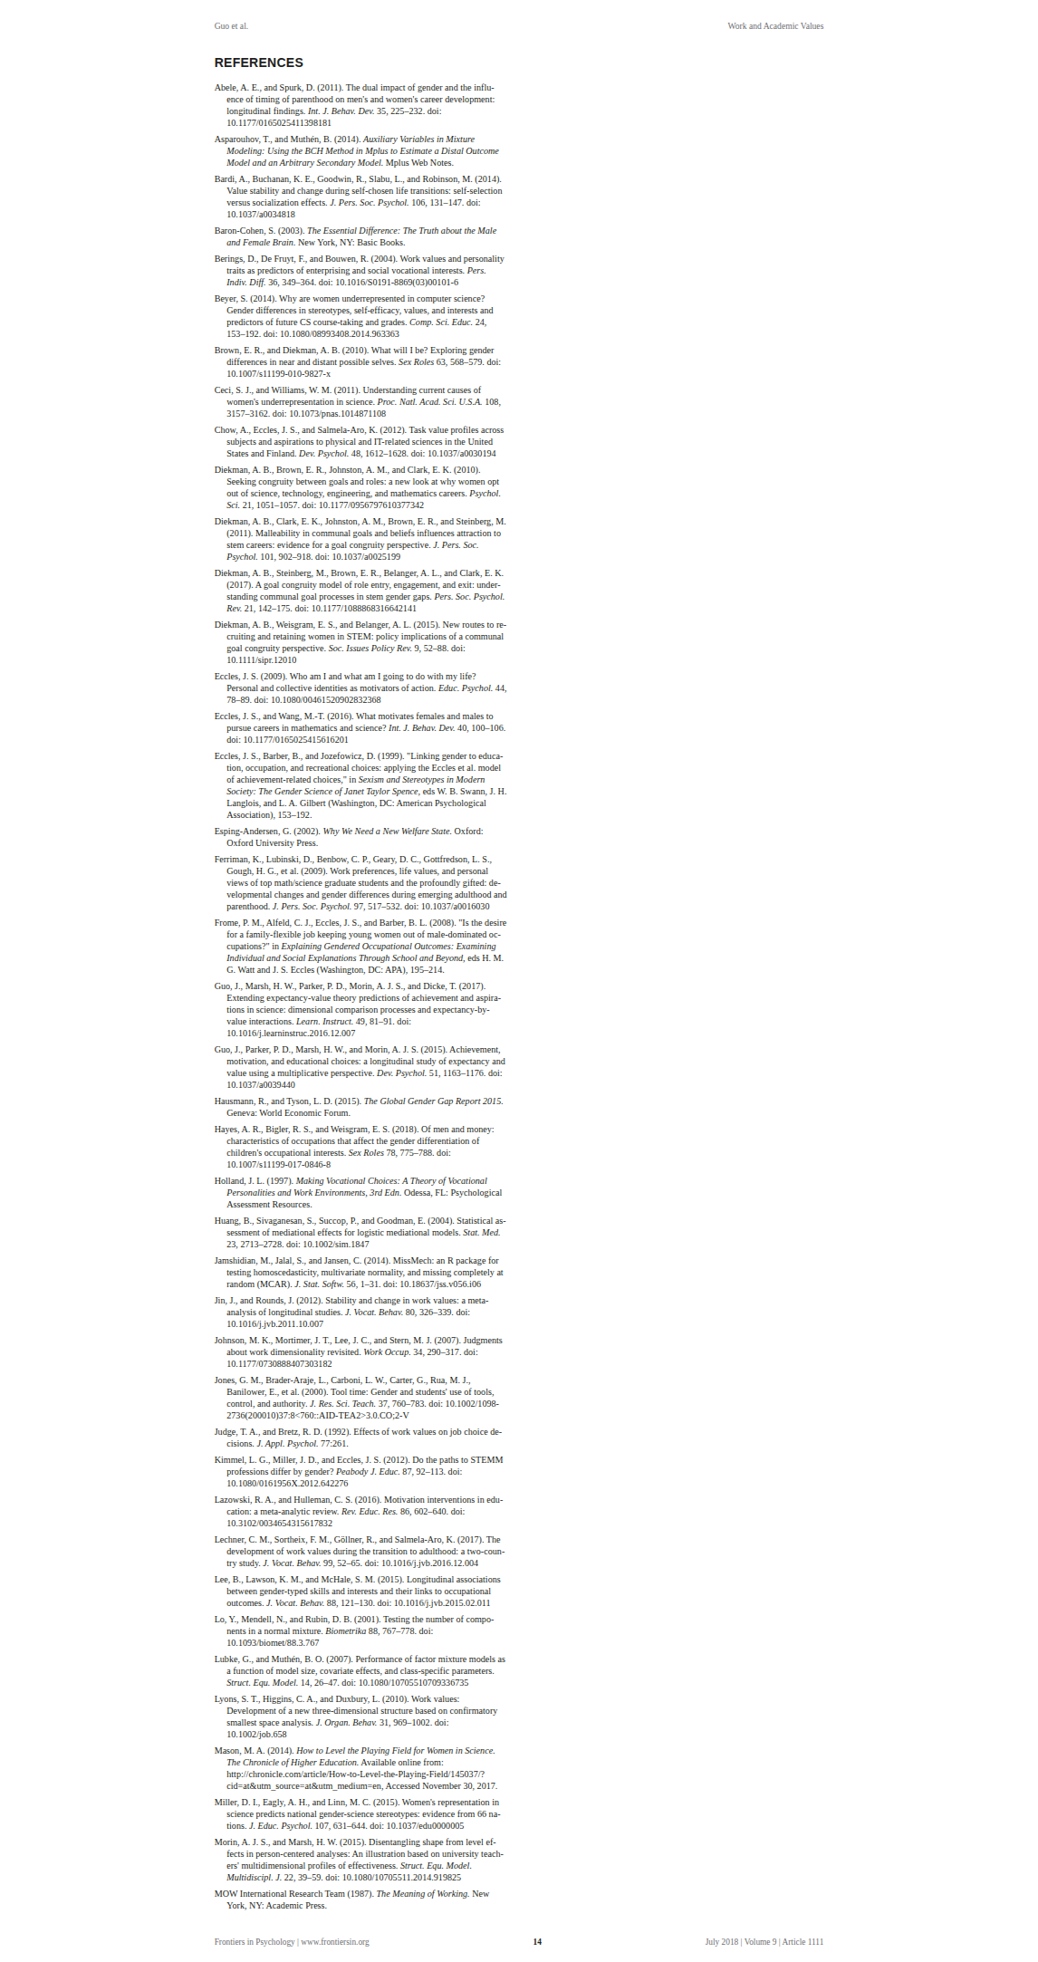Guo et al.
Work and Academic Values
References
Abele, A. E., and Spurk, D. (2011). The dual impact of gender and the influence of timing of parenthood on men's and women's career development: longitudinal findings. Int. J. Behav. Dev. 35, 225–232. doi: 10.1177/0165025411398181
Asparouhov, T., and Muthén, B. (2014). Auxiliary Variables in Mixture Modeling: Using the BCH Method in Mplus to Estimate a Distal Outcome Model and an Arbitrary Secondary Model. Mplus Web Notes.
Bardi, A., Buchanan, K. E., Goodwin, R., Slabu, L., and Robinson, M. (2014). Value stability and change during self-chosen life transitions: self-selection versus socialization effects. J. Pers. Soc. Psychol. 106, 131–147. doi: 10.1037/a0034818
Baron-Cohen, S. (2003). The Essential Difference: The Truth about the Male and Female Brain. New York, NY: Basic Books.
Berings, D., De Fruyt, F., and Bouwen, R. (2004). Work values and personality traits as predictors of enterprising and social vocational interests. Pers. Indiv. Diff. 36, 349–364. doi: 10.1016/S0191-8869(03)00101-6
Beyer, S. (2014). Why are women underrepresented in computer science? Gender differences in stereotypes, self-efficacy, values, and interests and predictors of future CS course-taking and grades. Comp. Sci. Educ. 24, 153–192. doi: 10.1080/08993408.2014.963363
Brown, E. R., and Diekman, A. B. (2010). What will I be? Exploring gender differences in near and distant possible selves. Sex Roles 63, 568–579. doi: 10.1007/s11199-010-9827-x
Ceci, S. J., and Williams, W. M. (2011). Understanding current causes of women's underrepresentation in science. Proc. Natl. Acad. Sci. U.S.A. 108, 3157–3162. doi: 10.1073/pnas.1014871108
Chow, A., Eccles, J. S., and Salmela-Aro, K. (2012). Task value profiles across subjects and aspirations to physical and IT-related sciences in the United States and Finland. Dev. Psychol. 48, 1612–1628. doi: 10.1037/a0030194
Diekman, A. B., Brown, E. R., Johnston, A. M., and Clark, E. K. (2010). Seeking congruity between goals and roles: a new look at why women opt out of science, technology, engineering, and mathematics careers. Psychol. Sci. 21, 1051–1057. doi: 10.1177/0956797610377342
Diekman, A. B., Clark, E. K., Johnston, A. M., Brown, E. R., and Steinberg, M. (2011). Malleability in communal goals and beliefs influences attraction to stem careers: evidence for a goal congruity perspective. J. Pers. Soc. Psychol. 101, 902–918. doi: 10.1037/a0025199
Diekman, A. B., Steinberg, M., Brown, E. R., Belanger, A. L., and Clark, E. K. (2017). A goal congruity model of role entry, engagement, and exit: understanding communal goal processes in stem gender gaps. Pers. Soc. Psychol. Rev. 21, 142–175. doi: 10.1177/1088868316642141
Diekman, A. B., Weisgram, E. S., and Belanger, A. L. (2015). New routes to recruiting and retaining women in STEM: policy implications of a communal goal congruity perspective. Soc. Issues Policy Rev. 9, 52–88. doi: 10.1111/sipr.12010
Eccles, J. S. (2009). Who am I and what am I going to do with my life? Personal and collective identities as motivators of action. Educ. Psychol. 44, 78–89. doi: 10.1080/00461520902832368
Eccles, J. S., and Wang, M.-T. (2016). What motivates females and males to pursue careers in mathematics and science? Int. J. Behav. Dev. 40, 100–106. doi: 10.1177/0165025415616201
Eccles, J. S., Barber, B., and Jozefowicz, D. (1999). "Linking gender to education, occupation, and recreational choices: applying the Eccles et al. model of achievement-related choices," in Sexism and Stereotypes in Modern Society: The Gender Science of Janet Taylor Spence, eds W. B. Swann, J. H. Langlois, and L. A. Gilbert (Washington, DC: American Psychological Association), 153–192.
Esping-Andersen, G. (2002). Why We Need a New Welfare State. Oxford: Oxford University Press.
Ferriman, K., Lubinski, D., Benbow, C. P., Geary, D. C., Gottfredson, L. S., Gough, H. G., et al. (2009). Work preferences, life values, and personal views of top math/science graduate students and the profoundly gifted: developmental changes and gender differences during emerging adulthood and parenthood. J. Pers. Soc. Psychol. 97, 517–532. doi: 10.1037/a0016030
Frome, P. M., Alfeld, C. J., Eccles, J. S., and Barber, B. L. (2008). "Is the desire for a family-flexible job keeping young women out of male-dominated occupations?" in Explaining Gendered Occupational Outcomes: Examining Individual and Social Explanations Through School and Beyond, eds H. M. G. Watt and J. S. Eccles (Washington, DC: APA), 195–214.
Guo, J., Marsh, H. W., Parker, P. D., Morin, A. J. S., and Dicke, T. (2017). Extending expectancy-value theory predictions of achievement and aspirations in science: dimensional comparison processes and expectancy-by-value interactions. Learn. Instruct. 49, 81–91. doi: 10.1016/j.learninstruc.2016.12.007
Guo, J., Parker, P. D., Marsh, H. W., and Morin, A. J. S. (2015). Achievement, motivation, and educational choices: a longitudinal study of expectancy and value using a multiplicative perspective. Dev. Psychol. 51, 1163–1176. doi: 10.1037/a0039440
Hausmann, R., and Tyson, L. D. (2015). The Global Gender Gap Report 2015. Geneva: World Economic Forum.
Hayes, A. R., Bigler, R. S., and Weisgram, E. S. (2018). Of men and money: characteristics of occupations that affect the gender differentiation of children's occupational interests. Sex Roles 78, 775–788. doi: 10.1007/s11199-017-0846-8
Holland, J. L. (1997). Making Vocational Choices: A Theory of Vocational Personalities and Work Environments, 3rd Edn. Odessa, FL: Psychological Assessment Resources.
Huang, B., Sivaganesan, S., Succop, P., and Goodman, E. (2004). Statistical assessment of mediational effects for logistic mediational models. Stat. Med. 23, 2713–2728. doi: 10.1002/sim.1847
Jamshidian, M., Jalal, S., and Jansen, C. (2014). MissMech: an R package for testing homoscedasticity, multivariate normality, and missing completely at random (MCAR). J. Stat. Softw. 56, 1–31. doi: 10.18637/jss.v056.i06
Jin, J., and Rounds, J. (2012). Stability and change in work values: a meta-analysis of longitudinal studies. J. Vocat. Behav. 80, 326–339. doi: 10.1016/j.jvb.2011.10.007
Johnson, M. K., Mortimer, J. T., Lee, J. C., and Stern, M. J. (2007). Judgments about work dimensionality revisited. Work Occup. 34, 290–317. doi: 10.1177/0730888407303182
Jones, G. M., Brader-Araje, L., Carboni, L. W., Carter, G., Rua, M. J., Banilower, E., et al. (2000). Tool time: Gender and students' use of tools, control, and authority. J. Res. Sci. Teach. 37, 760–783. doi: 10.1002/1098-2736(200010)37:8<760::AID-TEA2>3.0.CO;2-V
Judge, T. A., and Bretz, R. D. (1992). Effects of work values on job choice decisions. J. Appl. Psychol. 77:261.
Kimmel, L. G., Miller, J. D., and Eccles, J. S. (2012). Do the paths to STEMM professions differ by gender? Peabody J. Educ. 87, 92–113. doi: 10.1080/0161956X.2012.642276
Lazowski, R. A., and Hulleman, C. S. (2016). Motivation interventions in education: a meta-analytic review. Rev. Educ. Res. 86, 602–640. doi: 10.3102/0034654315617832
Lechner, C. M., Sortheix, F. M., Göllner, R., and Salmela-Aro, K. (2017). The development of work values during the transition to adulthood: a two-country study. J. Vocat. Behav. 99, 52–65. doi: 10.1016/j.jvb.2016.12.004
Lee, B., Lawson, K. M., and McHale, S. M. (2015). Longitudinal associations between gender-typed skills and interests and their links to occupational outcomes. J. Vocat. Behav. 88, 121–130. doi: 10.1016/j.jvb.2015.02.011
Lo, Y., Mendell, N., and Rubin, D. B. (2001). Testing the number of components in a normal mixture. Biometrika 88, 767–778. doi: 10.1093/biomet/88.3.767
Lubke, G., and Muthén, B. O. (2007). Performance of factor mixture models as a function of model size, covariate effects, and class-specific parameters. Struct. Equ. Model. 14, 26–47. doi: 10.1080/10705510709336735
Lyons, S. T., Higgins, C. A., and Duxbury, L. (2010). Work values: Development of a new three-dimensional structure based on confirmatory smallest space analysis. J. Organ. Behav. 31, 969–1002. doi: 10.1002/job.658
Mason, M. A. (2014). How to Level the Playing Field for Women in Science. The Chronicle of Higher Education. Available online from: http://chronicle.com/article/How-to-Level-the-Playing-Field/145037/?cid=at&utm_source=at&utm_medium=en, Accessed November 30, 2017.
Miller, D. I., Eagly, A. H., and Linn, M. C. (2015). Women's representation in science predicts national gender-science stereotypes: evidence from 66 nations. J. Educ. Psychol. 107, 631–644. doi: 10.1037/edu0000005
Morin, A. J. S., and Marsh, H. W. (2015). Disentangling shape from level effects in person-centered analyses: An illustration based on university teachers' multidimensional profiles of effectiveness. Struct. Equ. Model. Multidiscipl. J. 22, 39–59. doi: 10.1080/10705511.2014.919825
MOW International Research Team (1987). The Meaning of Working. New York, NY: Academic Press.
Frontiers in Psychology | www.frontiersin.org
14
July 2018 | Volume 9 | Article 1111